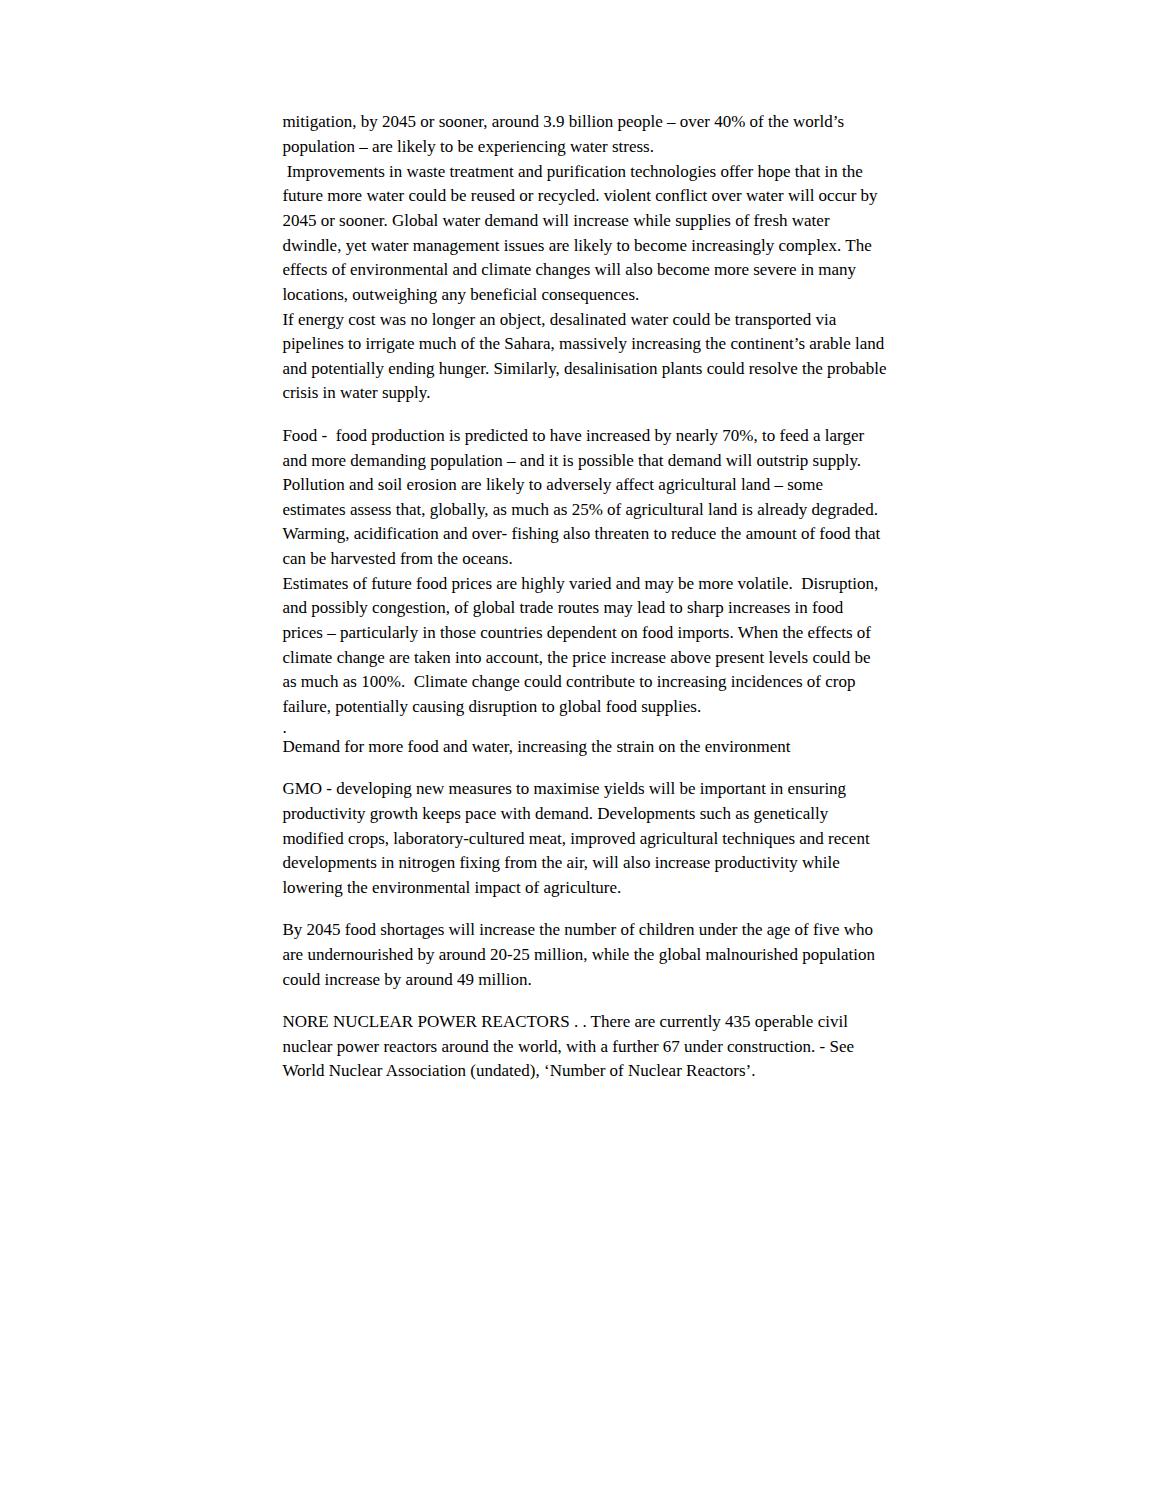mitigation, by 2045 or sooner, around 3.9 billion people – over 40% of the world’s population – are likely to be experiencing water stress.
Improvements in waste treatment and purification technologies offer hope that in the future more water could be reused or recycled. violent conflict over water will occur by 2045 or sooner. Global water demand will increase while supplies of fresh water dwindle, yet water management issues are likely to become increasingly complex. The effects of environmental and climate changes will also become more severe in many locations, outweighing any beneficial consequences.
If energy cost was no longer an object, desalinated water could be transported via pipelines to irrigate much of the Sahara, massively increasing the continent’s arable land and potentially ending hunger. Similarly, desalinisation plants could resolve the probable crisis in water supply.
Food - food production is predicted to have increased by nearly 70%, to feed a larger and more demanding population – and it is possible that demand will outstrip supply. Pollution and soil erosion are likely to adversely affect agricultural land – some estimates assess that, globally, as much as 25% of agricultural land is already degraded. Warming, acidification and over- fishing also threaten to reduce the amount of food that can be harvested from the oceans.
Estimates of future food prices are highly varied and may be more volatile. Disruption, and possibly congestion, of global trade routes may lead to sharp increases in food prices – particularly in those countries dependent on food imports. When the effects of climate change are taken into account, the price increase above present levels could be as much as 100%. Climate change could contribute to increasing incidences of crop failure, potentially causing disruption to global food supplies.
.
Demand for more food and water, increasing the strain on the environment
GMO - developing new measures to maximise yields will be important in ensuring productivity growth keeps pace with demand. Developments such as genetically modified crops, laboratory-cultured meat, improved agricultural techniques and recent developments in nitrogen fixing from the air, will also increase productivity while lowering the environmental impact of agriculture.
By 2045 food shortages will increase the number of children under the age of five who are undernourished by around 20-25 million, while the global malnourished population could increase by around 49 million.
NORE NUCLEAR POWER REACTORS . . There are currently 435 operable civil nuclear power reactors around the world, with a further 67 under construction. - See World Nuclear Association (undated), ‘Number of Nuclear Reactors’.